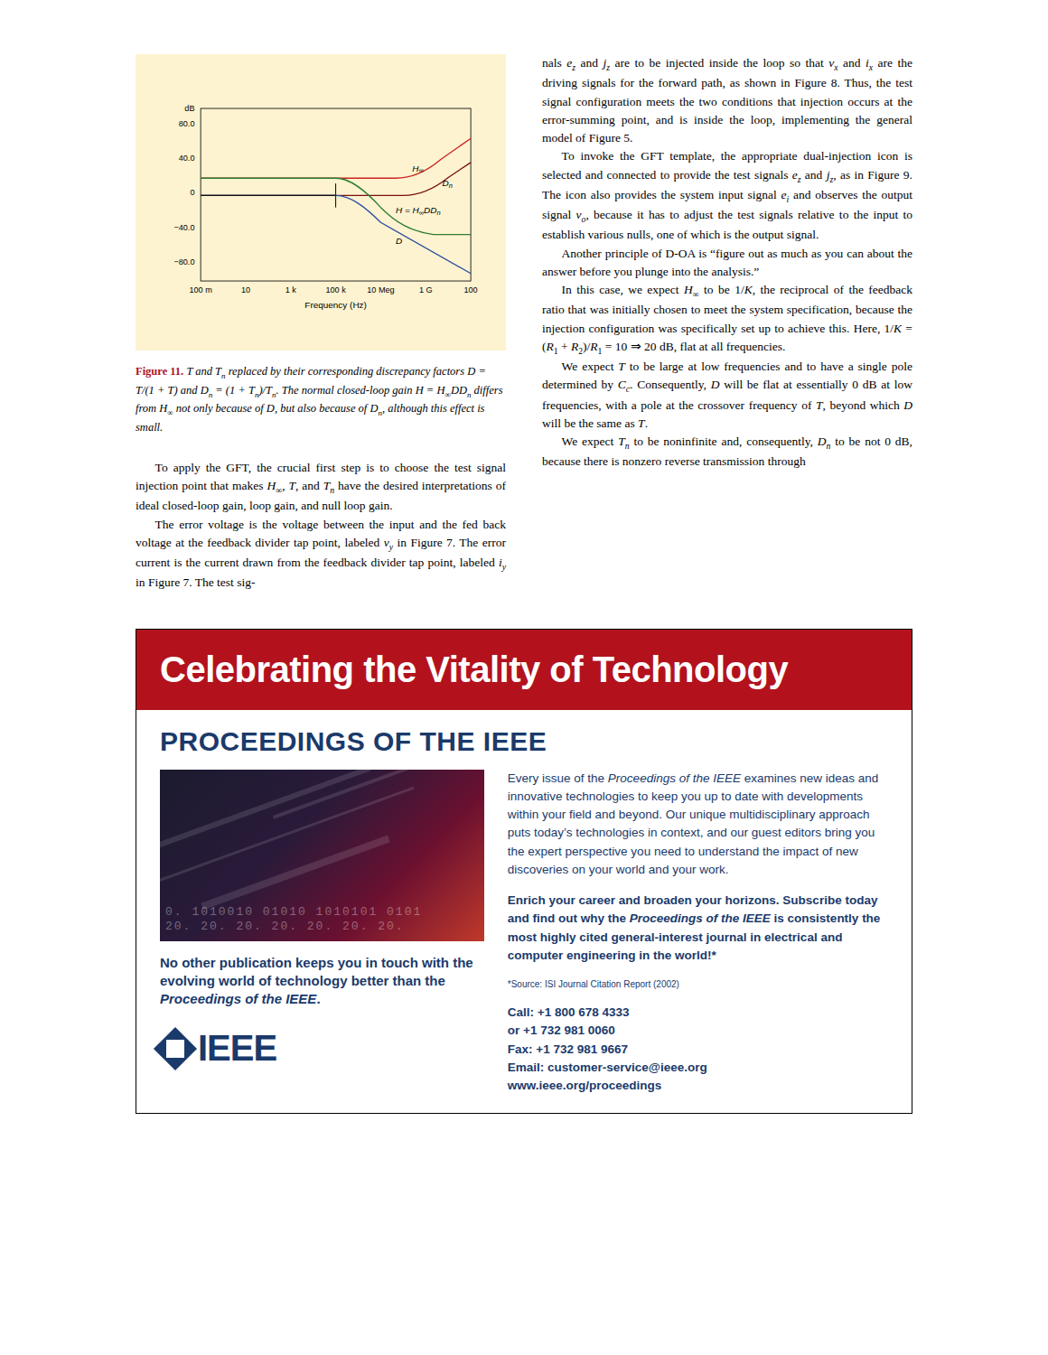dB 80.0 40.0 0 −40.0 −80.0 100 m 10 1 k 100 k 10 Meg 1 G 100 Frequency (Hz) H∞ Dn H = H∞DDn D
Figure 11. T and Tn replaced by their corresponding discrepancy factors D = T/(1 + T) and Dn = (1 + Tn)/Tn. The normal closed-loop gain H = H∞DDn differs from H∞ not only because of D, but also because of Dn, although this effect is small.
To apply the GFT, the crucial first step is to choose the test signal injection point that makes H∞, T, and Tn have the desired interpretations of ideal closed-loop gain, loop gain, and null loop gain.
The error voltage is the voltage between the input and the fed back voltage at the feedback divider tap point, labeled vy in Figure 7. The error current is the current drawn from the feedback divider tap point, labeled iy in Figure 7. The test sig-
nals ez and jz are to be injected inside the loop so that vx and ix are the driving signals for the forward path, as shown in Figure 8. Thus, the test signal configuration meets the two conditions that injection occurs at the error-summing point, and is inside the loop, implementing the general model of Figure 5.
To invoke the GFT template, the appropriate dual-injection icon is selected and connected to provide the test signals ez and jz, as in Figure 9. The icon also provides the system input signal ei and observes the output signal vo, because it has to adjust the test signals relative to the input to establish various nulls, one of which is the output signal.
Another principle of D-OA is “figure out as much as you can about the answer before you plunge into the analysis.”
In this case, we expect H∞ to be 1/K, the reciprocal of the feedback ratio that was initially chosen to meet the system specification, because the injection configuration was specifically set up to achieve this. Here, 1/K = (R1 + R2)/R1 = 10 ⇒ 20 dB, flat at all frequencies.
We expect T to be large at low frequencies and to have a single pole determined by Cc. Consequently, D will be flat at essentially 0 dB at low frequencies, with a pole at the crossover frequency of T, beyond which D will be the same as T.
We expect Tn to be noninfinite and, consequently, Dn to be not 0 dB, because there is nonzero reverse transmission through
Celebrating the Vitality of Technology
PROCEEDINGS OF THE IEEE
0. 1010010 01010 1010101 0101
20. 20. 20. 20. 20. 20. 20.
No other publication keeps you in touch with the evolving world of technology better than the Proceedings of the IEEE.
IEEE
Every issue of the Proceedings of the IEEE examines new ideas and innovative technologies to keep you up to date with developments within your field and beyond. Our unique multidisciplinary approach puts today’s technologies in context, and our guest editors bring you the expert perspective you need to understand the impact of new discoveries on your world and your work.
Enrich your career and broaden your horizons. Subscribe today and find out why the Proceedings of the IEEE is consistently the most highly cited general-interest journal in electrical and computer engineering in the world!*
*Source: ISI Journal Citation Report (2002)
Call: +1 800 678 4333
or +1 732 981 0060
Fax: +1 732 981 9667
Email: customer-service@ieee.org
www.ieee.org/proceedings